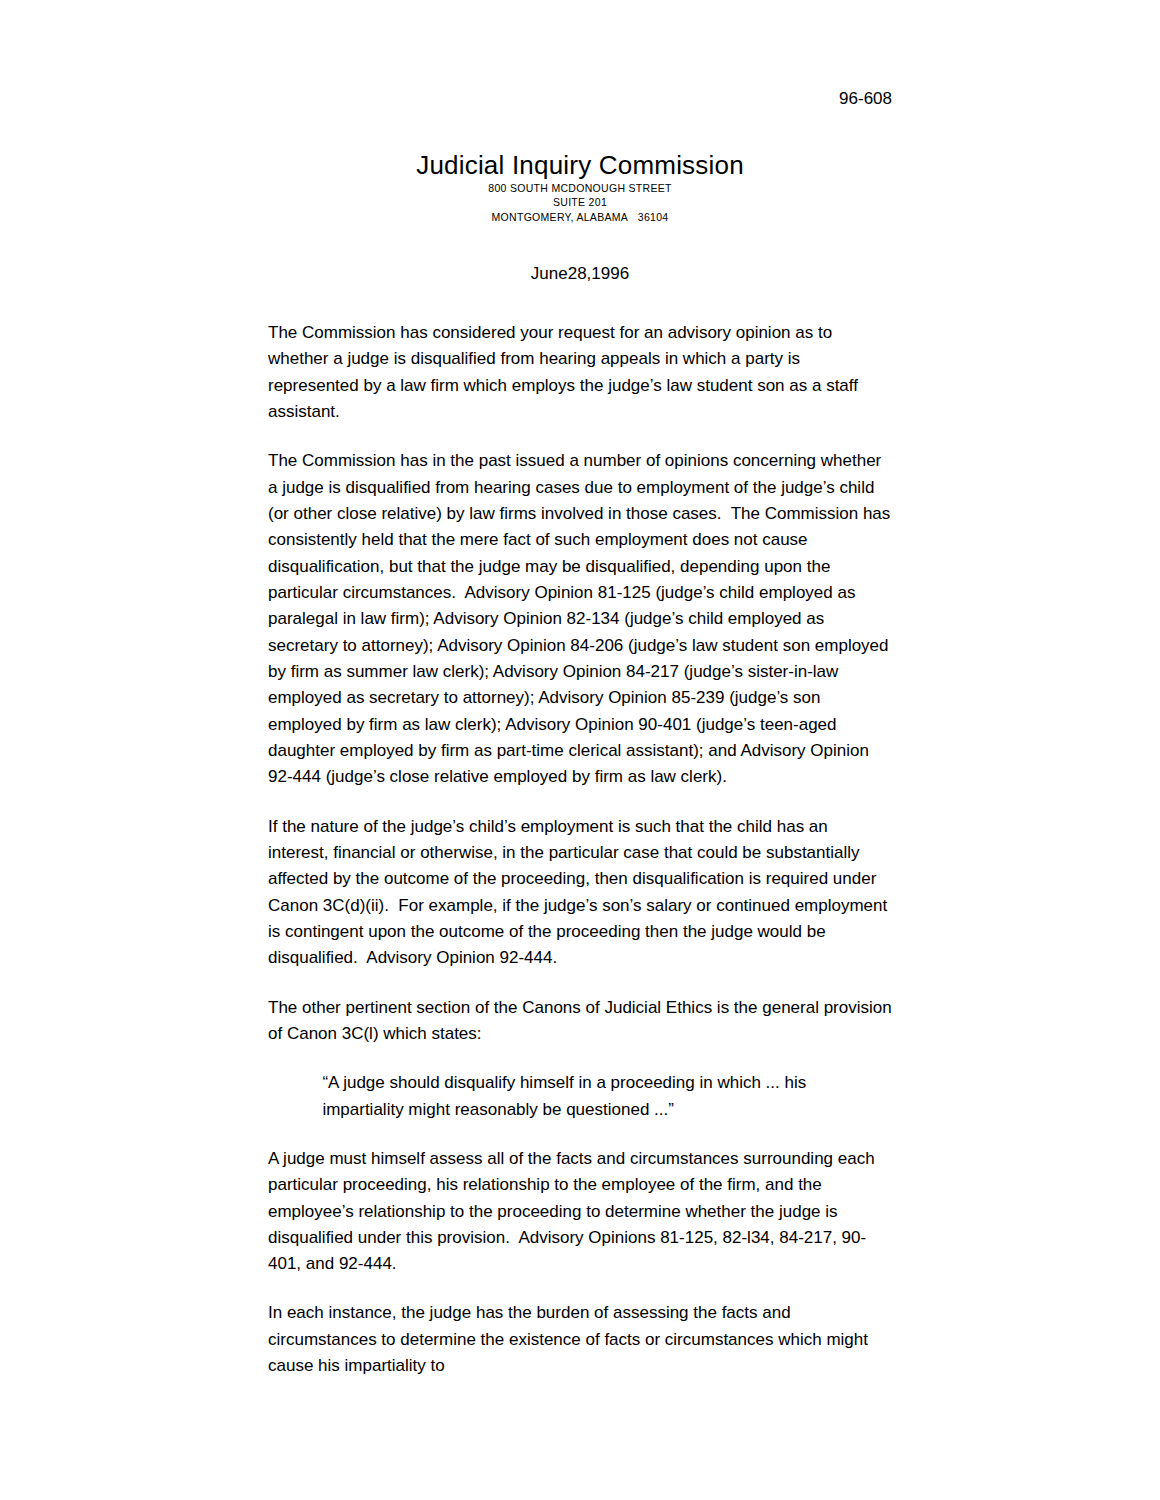96-608
Judicial Inquiry Commission
800 SOUTH MCDONOUGH STREET
SUITE 201
MONTGOMERY, ALABAMA 36104
June28,1996
The Commission has considered your request for an advisory opinion as to whether a judge is disqualified from hearing appeals in which a party is represented by a law firm which employs the judge’s law student son as a staff assistant.
The Commission has in the past issued a number of opinions concerning whether a judge is disqualified from hearing cases due to employment of the judge’s child (or other close relative) by law firms involved in those cases. The Commission has consistently held that the mere fact of such employment does not cause disqualification, but that the judge may be disqualified, depending upon the particular circumstances. Advisory Opinion 81-125 (judge’s child employed as paralegal in law firm); Advisory Opinion 82-134 (judge’s child employed as secretary to attorney); Advisory Opinion 84-206 (judge’s law student son employed by firm as summer law clerk); Advisory Opinion 84-217 (judge’s sister-in-law employed as secretary to attorney); Advisory Opinion 85-239 (judge’s son employed by firm as law clerk); Advisory Opinion 90-401 (judge’s teen-aged daughter employed by firm as part-time clerical assistant); and Advisory Opinion 92-444 (judge’s close relative employed by firm as law clerk).
If the nature of the judge’s child’s employment is such that the child has an interest, financial or otherwise, in the particular case that could be substantially affected by the outcome of the proceeding, then disqualification is required under Canon 3C(d)(ii). For example, if the judge’s son’s salary or continued employment is contingent upon the outcome of the proceeding then the judge would be disqualified. Advisory Opinion 92-444.
The other pertinent section of the Canons of Judicial Ethics is the general provision of Canon 3C(l) which states:
“A judge should disqualify himself in a proceeding in which ... his impartiality might reasonably be questioned ...”
A judge must himself assess all of the facts and circumstances surrounding each particular proceeding, his relationship to the employee of the firm, and the employee’s relationship to the proceeding to determine whether the judge is disqualified under this provision. Advisory Opinions 81-125, 82-l34, 84-217, 90-401, and 92-444.
In each instance, the judge has the burden of assessing the facts and circumstances to determine the existence of facts or circumstances which might cause his impartiality to